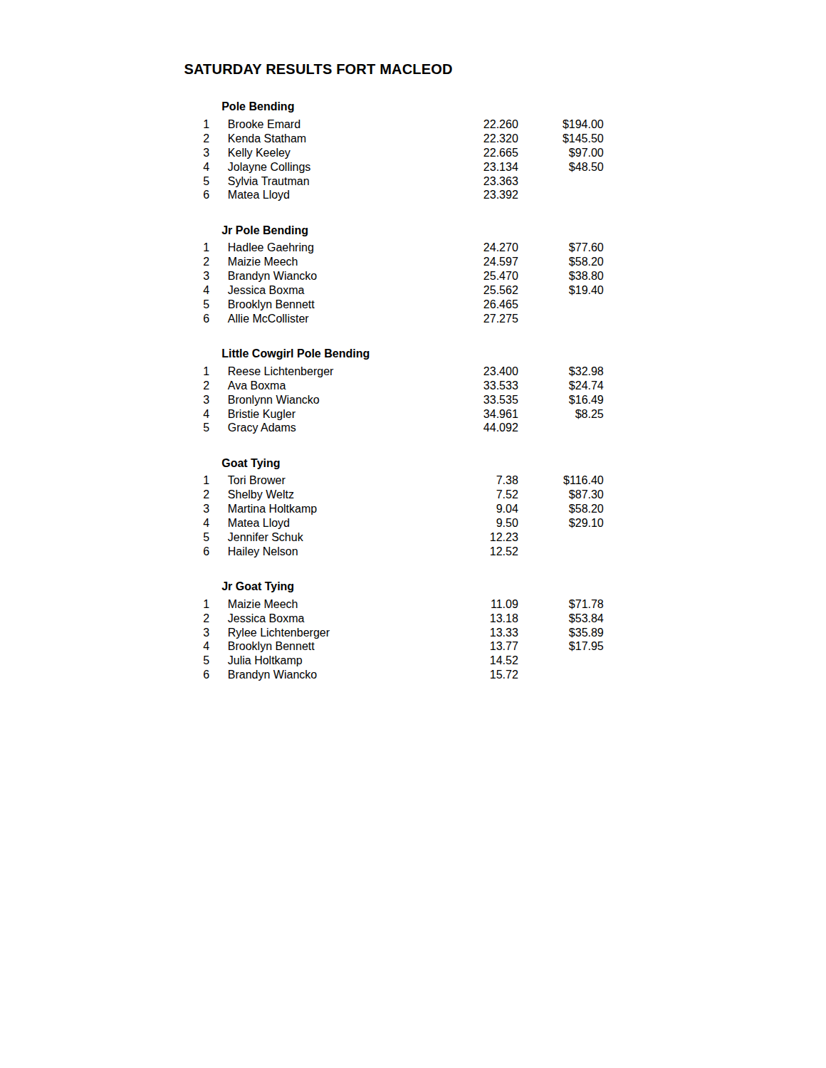SATURDAY RESULTS FORT MACLEOD
Pole Bending
| 1 | Brooke Emard | 22.260 | $194.00 |
| 2 | Kenda Statham | 22.320 | $145.50 |
| 3 | Kelly Keeley | 22.665 | $97.00 |
| 4 | Jolayne Collings | 23.134 | $48.50 |
| 5 | Sylvia Trautman | 23.363 | |
| 6 | Matea Lloyd | 23.392 | |
Jr Pole Bending
| 1 | Hadlee Gaehring | 24.270 | $77.60 |
| 2 | Maizie Meech | 24.597 | $58.20 |
| 3 | Brandyn Wiancko | 25.470 | $38.80 |
| 4 | Jessica Boxma | 25.562 | $19.40 |
| 5 | Brooklyn Bennett | 26.465 | |
| 6 | Allie McCollister | 27.275 | |
Little Cowgirl Pole Bending
| 1 | Reese Lichtenberger | 23.400 | $32.98 |
| 2 | Ava Boxma | 33.533 | $24.74 |
| 3 | Bronlynn Wiancko | 33.535 | $16.49 |
| 4 | Bristie Kugler | 34.961 | $8.25 |
| 5 | Gracy Adams | 44.092 | |
Goat Tying
| 1 | Tori Brower | 7.38 | $116.40 |
| 2 | Shelby Weltz | 7.52 | $87.30 |
| 3 | Martina Holtkamp | 9.04 | $58.20 |
| 4 | Matea Lloyd | 9.50 | $29.10 |
| 5 | Jennifer Schuk | 12.23 | |
| 6 | Hailey Nelson | 12.52 | |
Jr Goat Tying
| 1 | Maizie Meech | 11.09 | $71.78 |
| 2 | Jessica Boxma | 13.18 | $53.84 |
| 3 | Rylee Lichtenberger | 13.33 | $35.89 |
| 4 | Brooklyn Bennett | 13.77 | $17.95 |
| 5 | Julia Holtkamp | 14.52 | |
| 6 | Brandyn Wiancko | 15.72 | |